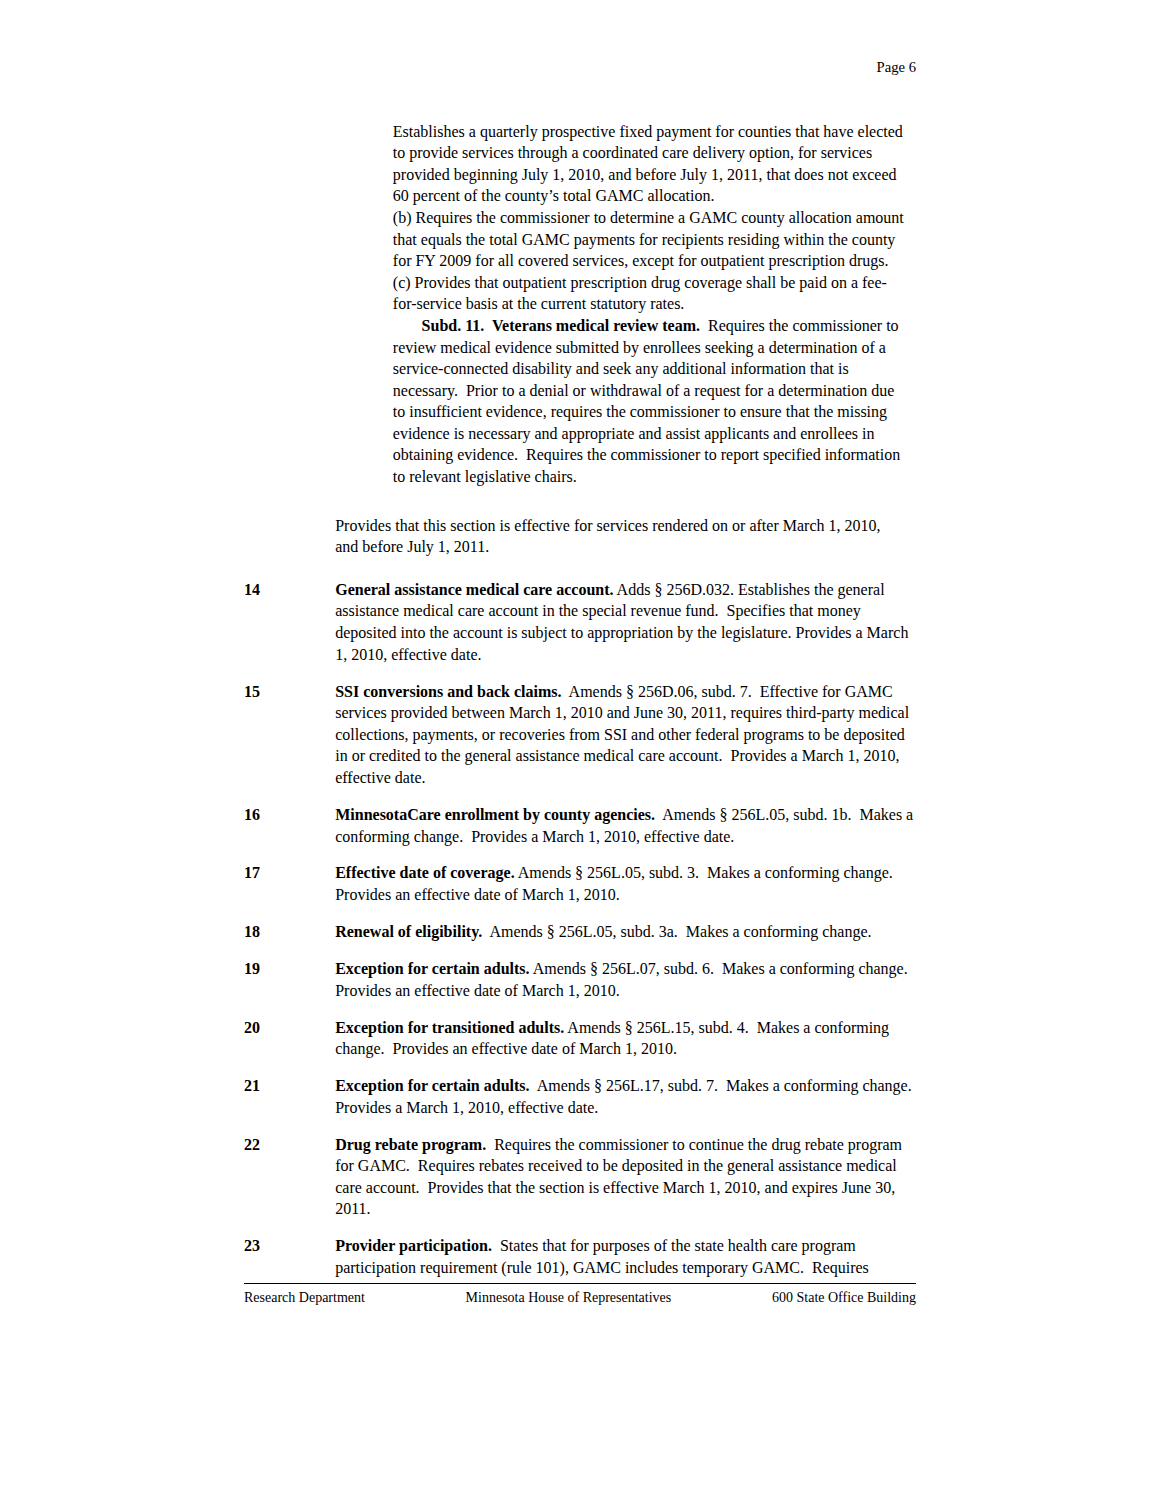Page 6
Establishes a quarterly prospective fixed payment for counties that have elected to provide services through a coordinated care delivery option, for services provided beginning July 1, 2010, and before July 1, 2011, that does not exceed 60 percent of the county’s total GAMC allocation.
(b) Requires the commissioner to determine a GAMC county allocation amount that equals the total GAMC payments for recipients residing within the county for FY 2009 for all covered services, except for outpatient prescription drugs.
(c) Provides that outpatient prescription drug coverage shall be paid on a fee-for-service basis at the current statutory rates.
Subd. 11. Veterans medical review team. Requires the commissioner to review medical evidence submitted by enrollees seeking a determination of a service-connected disability and seek any additional information that is necessary. Prior to a denial or withdrawal of a request for a determination due to insufficient evidence, requires the commissioner to ensure that the missing evidence is necessary and appropriate and assist applicants and enrollees in obtaining evidence. Requires the commissioner to report specified information to relevant legislative chairs.
Provides that this section is effective for services rendered on or after March 1, 2010, and before July 1, 2011.
| 14 | General assistance medical care account. Adds § 256D.032. Establishes the general assistance medical care account in the special revenue fund. Specifies that money deposited into the account is subject to appropriation by the legislature. Provides a March 1, 2010, effective date. |
| 15 | SSI conversions and back claims. Amends § 256D.06, subd. 7. Effective for GAMC services provided between March 1, 2010 and June 30, 2011, requires third-party medical collections, payments, or recoveries from SSI and other federal programs to be deposited in or credited to the general assistance medical care account. Provides a March 1, 2010, effective date. |
| 16 | MinnesotaCare enrollment by county agencies. Amends § 256L.05, subd. 1b. Makes a conforming change. Provides a March 1, 2010, effective date. |
| 17 | Effective date of coverage. Amends § 256L.05, subd. 3. Makes a conforming change. Provides an effective date of March 1, 2010. |
| 18 | Renewal of eligibility. Amends § 256L.05, subd. 3a. Makes a conforming change. |
| 19 | Exception for certain adults. Amends § 256L.07, subd. 6. Makes a conforming change. Provides an effective date of March 1, 2010. |
| 20 | Exception for transitioned adults. Amends § 256L.15, subd. 4. Makes a conforming change. Provides an effective date of March 1, 2010. |
| 21 | Exception for certain adults. Amends § 256L.17, subd. 7. Makes a conforming change. Provides a March 1, 2010, effective date. |
| 22 | Drug rebate program. Requires the commissioner to continue the drug rebate program for GAMC. Requires rebates received to be deposited in the general assistance medical care account. Provides that the section is effective March 1, 2010, and expires June 30, 2011. |
| 23 | Provider participation. States that for purposes of the state health care program participation requirement (rule 101), GAMC includes temporary GAMC. Requires |
Research Department Minnesota House of Representatives 600 State Office Building